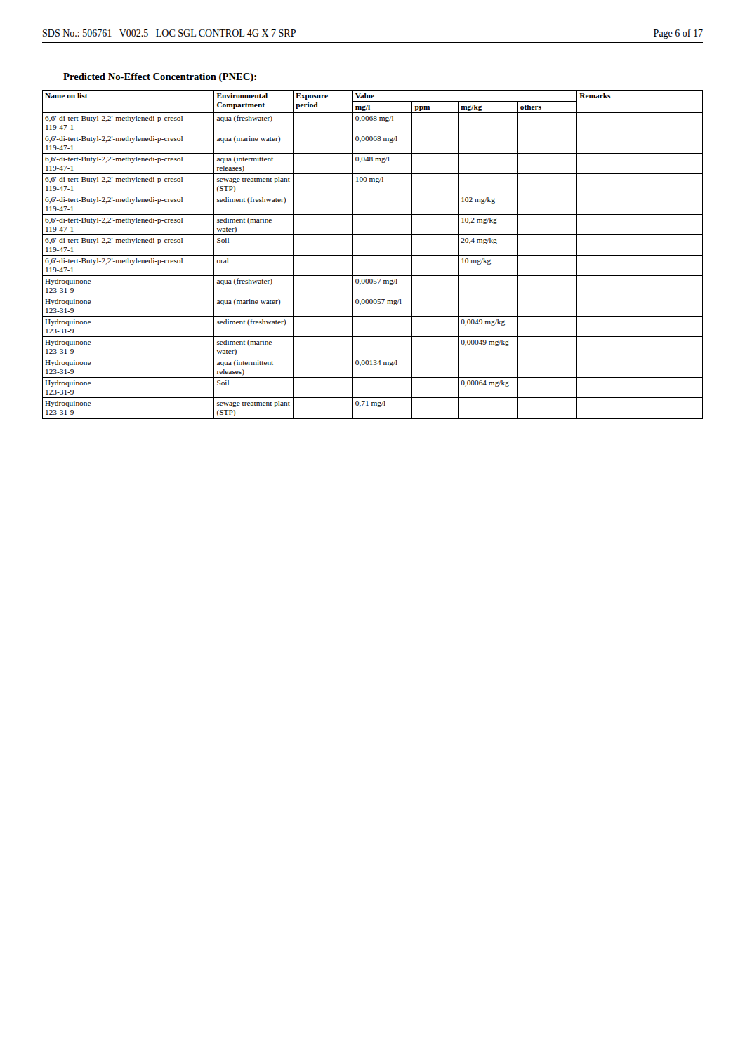SDS No.: 506761 V002.5 LOC SGL CONTROL 4G X 7 SRP
Page 6 of 17
Predicted No-Effect Concentration (PNEC):
| Name on list | Environmental Compartment | Exposure period | Value | Remarks |
| --- | --- | --- | --- | --- |
| mg/l | ppm | mg/kg | others |
| 6,6'-di-tert-Butyl-2,2'-methylenedi-p-cresol 119-47-1 | aqua (freshwater) | | 0,0068 mg/l | | | | |
| 6,6'-di-tert-Butyl-2,2'-methylenedi-p-cresol 119-47-1 | aqua (marine water) | | 0,00068 mg/l | | | | |
| 6,6'-di-tert-Butyl-2,2'-methylenedi-p-cresol 119-47-1 | aqua (intermittent releases) | | 0,048 mg/l | | | | |
| 6,6'-di-tert-Butyl-2,2'-methylenedi-p-cresol 119-47-1 | sewage treatment plant (STP) | | 100 mg/l | | | | |
| 6,6'-di-tert-Butyl-2,2'-methylenedi-p-cresol 119-47-1 | sediment (freshwater) | | | | 102 mg/kg | | |
| 6,6'-di-tert-Butyl-2,2'-methylenedi-p-cresol 119-47-1 | sediment (marine water) | | | | 10,2 mg/kg | | |
| 6,6'-di-tert-Butyl-2,2'-methylenedi-p-cresol 119-47-1 | Soil | | | | 20,4 mg/kg | | |
| 6,6'-di-tert-Butyl-2,2'-methylenedi-p-cresol 119-47-1 | oral | | | | 10 mg/kg | | |
| Hydroquinone 123-31-9 | aqua (freshwater) | | 0,00057 mg/l | | | | |
| Hydroquinone 123-31-9 | aqua (marine water) | | 0,000057 mg/l | | | | |
| Hydroquinone 123-31-9 | sediment (freshwater) | | | | 0,0049 mg/kg | | |
| Hydroquinone 123-31-9 | sediment (marine water) | | | | 0,00049 mg/kg | | |
| Hydroquinone 123-31-9 | aqua (intermittent releases) | | 0,00134 mg/l | | | | |
| Hydroquinone 123-31-9 | Soil | | | | 0,00064 mg/kg | | |
| Hydroquinone 123-31-9 | sewage treatment plant (STP) | | 0,71 mg/l | | | | |